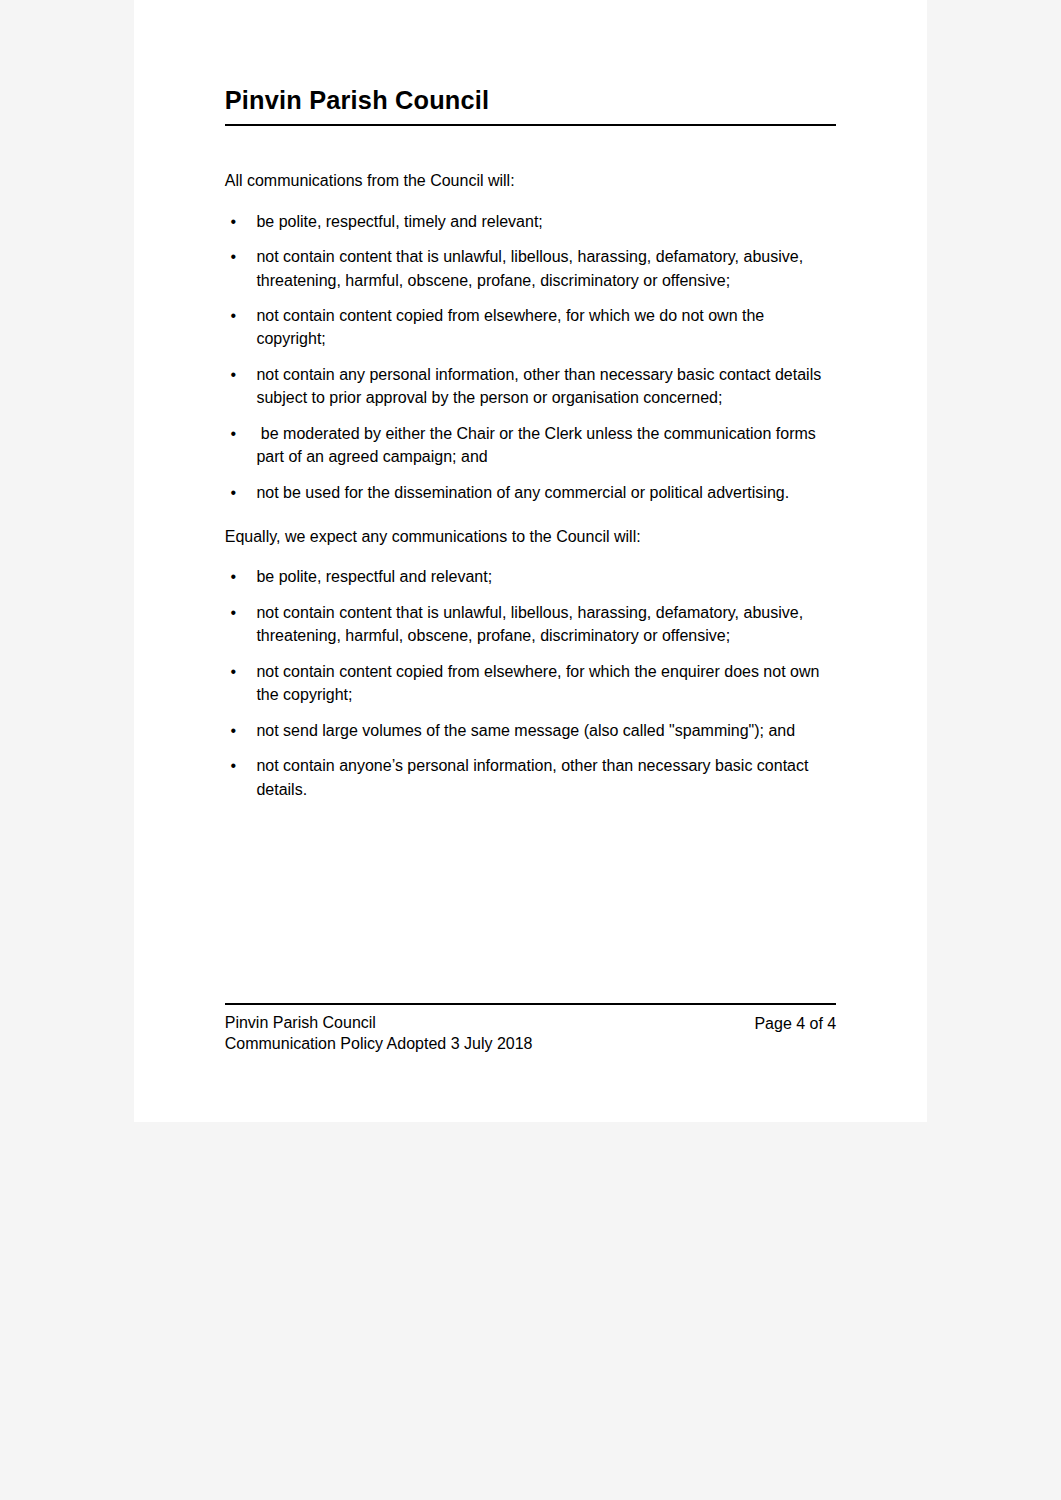Pinvin Parish Council
All communications from the Council will:
be polite, respectful, timely and relevant;
not contain content that is unlawful, libellous, harassing, defamatory, abusive, threatening, harmful, obscene, profane, discriminatory or offensive;
not contain content copied from elsewhere, for which we do not own the copyright;
not contain any personal information, other than necessary basic contact details subject to prior approval by the person or organisation concerned;
be moderated by either the Chair or the Clerk unless the communication forms part of an agreed campaign; and
not be used for the dissemination of any commercial or political advertising.
Equally, we expect any communications to the Council will:
be polite, respectful and relevant;
not contain content that is unlawful, libellous, harassing, defamatory, abusive, threatening, harmful, obscene, profane, discriminatory or offensive;
not contain content copied from elsewhere, for which the enquirer does not own the copyright;
not send large volumes of the same message (also called "spamming"); and
not contain anyone’s personal information, other than necessary basic contact details.
Pinvin Parish Council
Communication Policy Adopted 3 July 2018
Page 4 of 4